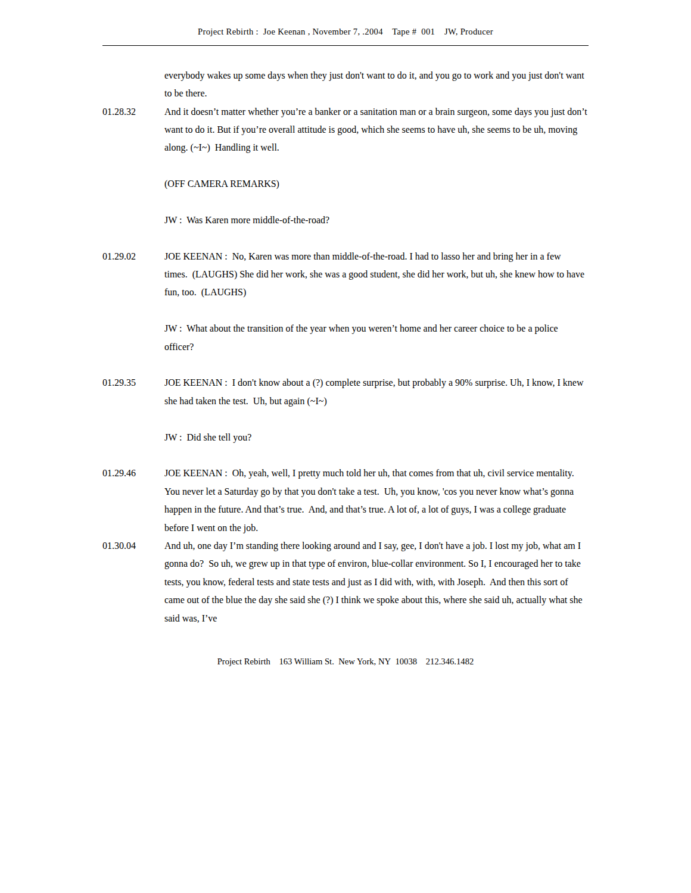Project Rebirth : Joe Keenan , November 7, .2004 Tape # 001 JW, Producer
everybody wakes up some days when they just don't want to do it, and you go to work and you just don't want to be there.
01.28.32
And it doesn’t matter whether you’re a banker or a sanitation man or a brain surgeon, some days you just don’t want to do it. But if you’re overall attitude is good, which she seems to have uh, she seems to be uh, moving along. (~I~) Handling it well.
(OFF CAMERA REMARKS)
JW : Was Karen more middle-of-the-road?
01.29.02
JOE KEENAN : No, Karen was more than middle-of-the-road. I had to lasso her and bring her in a few times. (LAUGHS) She did her work, she was a good student, she did her work, but uh, she knew how to have fun, too. (LAUGHS)
JW : What about the transition of the year when you weren’t home and her career choice to be a police officer?
01.29.35
JOE KEENAN : I don't know about a (?) complete surprise, but probably a 90% surprise. Uh, I know, I knew she had taken the test. Uh, but again (~I~)
JW : Did she tell you?
01.29.46
JOE KEENAN : Oh, yeah, well, I pretty much told her uh, that comes from that uh, civil service mentality. You never let a Saturday go by that you don't take a test. Uh, you know, 'cos you never know what’s gonna happen in the future. And that’s true. And, and that’s true. A lot of, a lot of guys, I was a college graduate before I went on the job.
01.30.04
And uh, one day I’m standing there looking around and I say, gee, I don't have a job. I lost my job, what am I gonna do? So uh, we grew up in that type of environ, blue-collar environment. So I, I encouraged her to take tests, you know, federal tests and state tests and just as I did with, with, with Joseph. And then this sort of came out of the blue the day she said she (?) I think we spoke about this, where she said uh, actually what she said was, I’ve
Project Rebirth 163 William St. New York, NY 10038 212.346.1482